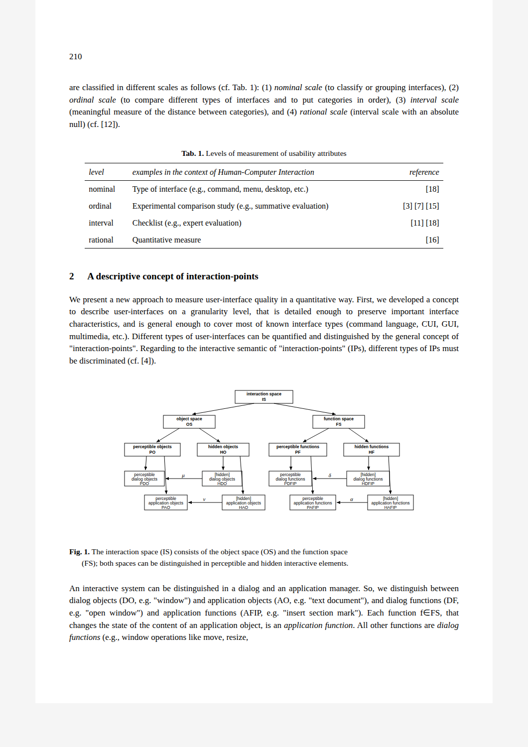210
are classified in different scales as follows (cf. Tab. 1): (1) nominal scale (to classify or grouping interfaces), (2) ordinal scale (to compare different types of interfaces and to put categories in order), (3) interval scale (meaningful measure of the distance between categories), and (4) rational scale (interval scale with an absolute null) (cf. [12]).
Tab. 1. Levels of measurement of usability attributes
| level | examples in the context of Human-Computer Interaction | reference |
| --- | --- | --- |
| nominal | Type of interface (e.g., command, menu, desktop, etc.) | [18] |
| ordinal | Experimental comparison study (e.g., summative evaluation) | [3] [7] [15] |
| interval | Checklist (e.g., expert evaluation) | [11] [18] |
| rational | Quantitative measure | [16] |
2 A descriptive concept of interaction-points
We present a new approach to measure user-interface quality in a quantitative way. First, we developed a concept to describe user-interfaces on a granularity level, that is detailed enough to preserve important interface characteristics, and is general enough to cover most of known interface types (command language, CUI, GUI, multimedia, etc.). Different types of user-interfaces can be quantified and distinguished by the general concept of "interaction-points". Regarding to the interactive semantic of "interaction-points" (IPs), different types of IPs must be discriminated (cf. [4]).
interaction space IS object space OS function space FS perceptible objects PO hidden objects HO perceptible functions PF hidden functions HF perceptible dialog objects PDO [hidden] dialog objects HDO perceptible dialog functions PDFIP [hidden] dialog functions HDFIP perceptible application objects PAO [hidden] application objects HAO perceptible application functions PAFIP [hidden] application functions HAFIP μ ν δ α
Fig. 1. The interaction space (IS) consists of the object space (OS) and the function space (FS); both spaces can be distinguished in perceptible and hidden interactive elements.
An interactive system can be distinguished in a dialog and an application manager. So, we distinguish between dialog objects (DO, e.g. "window") and application objects (AO, e.g. "text document"), and dialog functions (DF, e.g. "open window") and application functions (AFIP, e.g. "insert section mark"). Each function f∈FS, that changes the state of the content of an application object, is an application function. All other functions are dialog functions (e.g., window operations like move, resize,